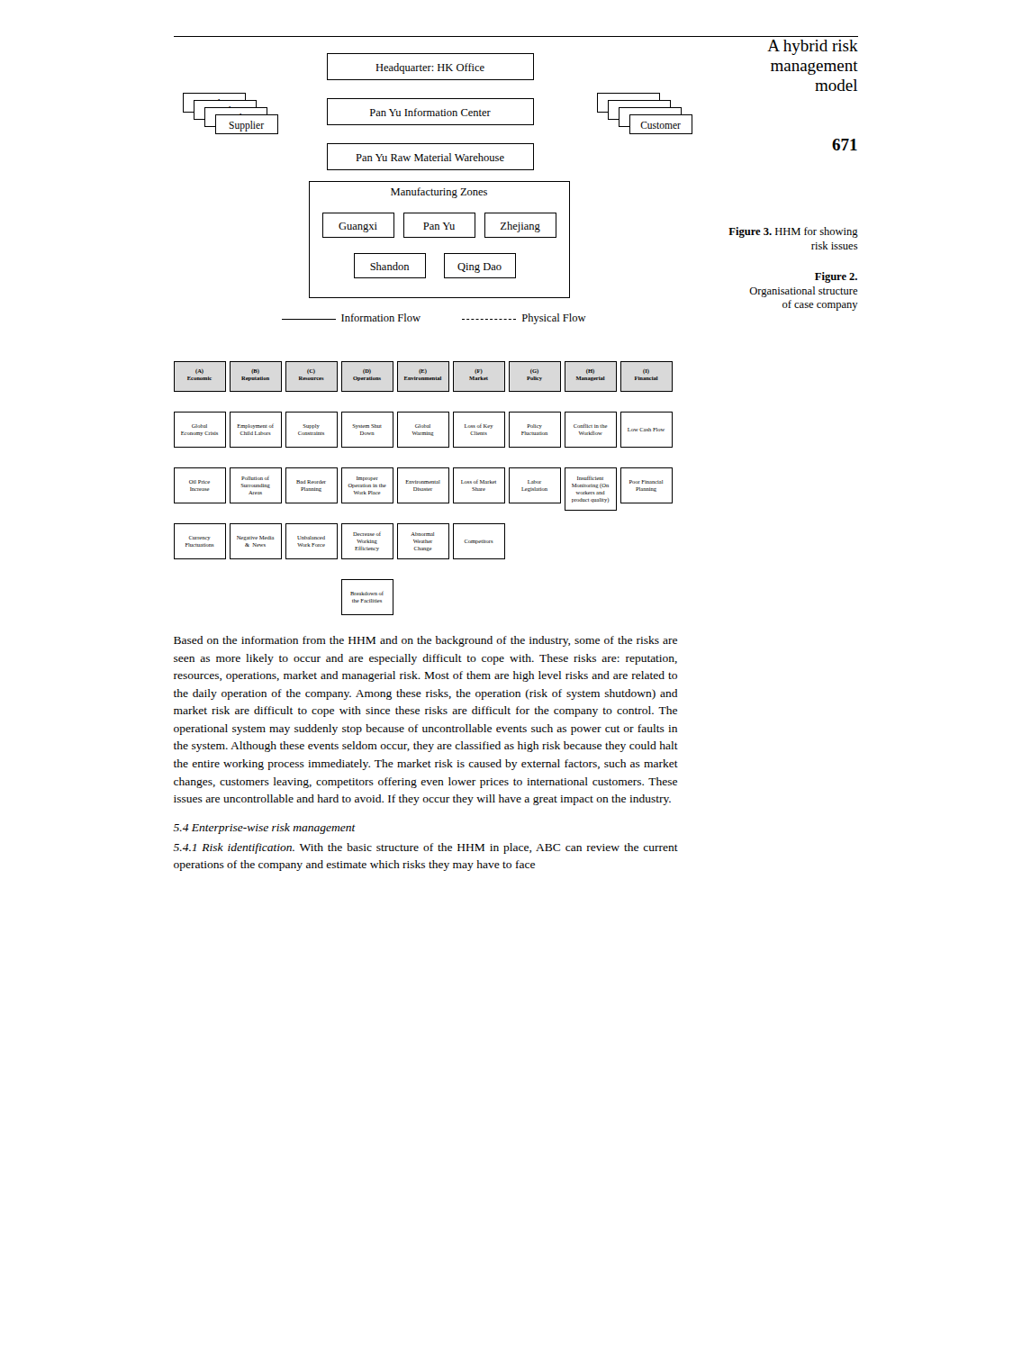A hybrid risk
management
model
671
Headquarter: HK Office
Pan Yu Information Center
Pan Yu Raw Material Warehouse
Manufacturing Zones
Guangxi
Pan Yu
Zhejiang
Shandon
Qing Dao
Supplier
Supplier
Supplier
Supplier
Customer
Customer
Customer
Customer
Information Flow Physical Flow
Figure 2. Organisational structure
of case company
(A)
Economic
Global
Economy Crisis
Oil Price
Increase
Currency
Fluctuations
(B)
Reputation
Employment of
Child Labors
Pollution of
Surrounding
Areas
Negative Media
& News
(C)
Resources
Supply
Constraints
Bad Reorder
Planning
Unbalanced
Work Force
(D)
Operations
System Shut
Down
Improper
Operation in the
Work Place
Decrease of
Working
Efficiency
Breakdown of
the Facilities
(E)
Environmental
Global
Warming
Environmental
Disaster
Abnormal
Weather
Change
(F)
Market
Loss of Key
Clients
Loss of Market
Share
Competitors
(G)
Policy
Policy
Fluctuation
Labor
Legislation
(H)
Managerial
Conflict in the
Workflow
Insufficient
Monitoring (On
workers and
product quality)
(I)
Financial
Low Cash Flow
Poor Financial
Planning
Figure 3. HHM for showing
risk issues
Based on the information from the HHM and on the background of the industry, some of the risks are seen as more likely to occur and are especially difficult to cope with. These risks are: reputation, resources, operations, market and managerial risk. Most of them are high level risks and are related to the daily operation of the company. Among these risks, the operation (risk of system shutdown) and market risk are difficult to cope with since these risks are difficult for the company to control. The operational system may suddenly stop because of uncontrollable events such as power cut or faults in the system. Although these events seldom occur, they are classified as high risk because they could halt the entire working process immediately. The market risk is caused by external factors, such as market changes, customers leaving, competitors offering even lower prices to international customers. These issues are uncontrollable and hard to avoid. If they occur they will have a great impact on the industry.
5.4 Enterprise-wise risk management
5.4.1 Risk identification. With the basic structure of the HHM in place, ABC can review the current operations of the company and estimate which risks they may have to face